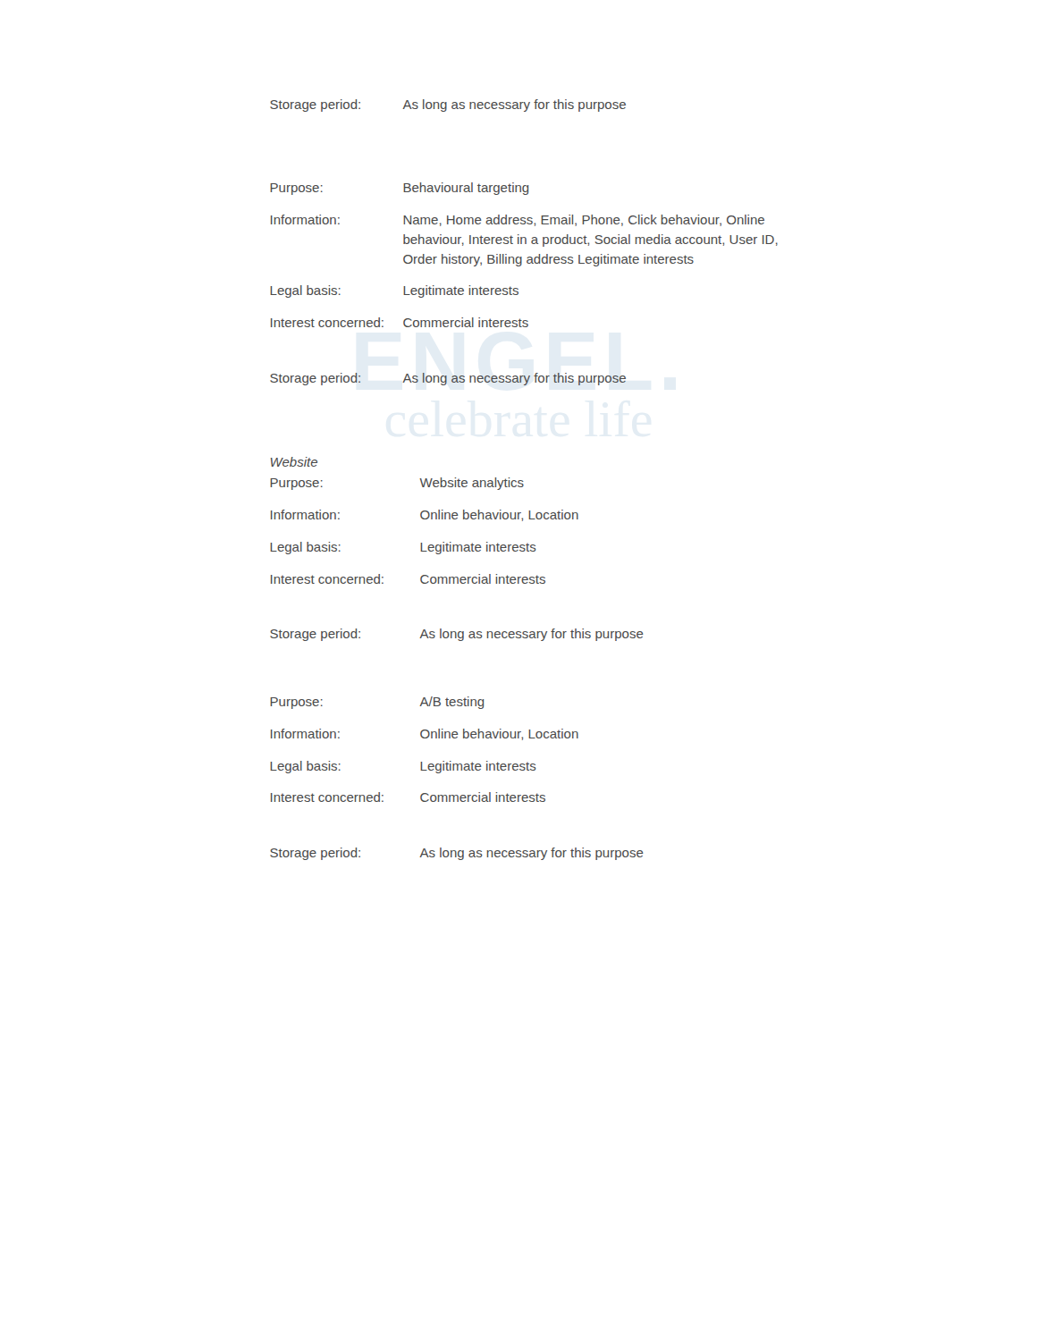ENGEL.
celebrate life
| Storage period: | As long as necessary for this purpose |
| Purpose: | Behavioural targeting |
| Information: | Name, Home address, Email, Phone, Click behaviour, Online behaviour, Interest in a product, Social media account, User ID, Order history, Billing address Legitimate interests |
| Legal basis: | Legitimate interests |
| Interest concerned: | Commercial interests |
| Storage period: | As long as necessary for this purpose |
Website
| Purpose: | Website analytics |
| Information: | Online behaviour, Location |
| Legal basis: | Legitimate interests |
| Interest concerned: | Commercial interests |
| Storage period: | As long as necessary for this purpose |
| Purpose: | A/B testing |
| Information: | Online behaviour, Location |
| Legal basis: | Legitimate interests |
| Interest concerned: | Commercial interests |
| Storage period: | As long as necessary for this purpose |